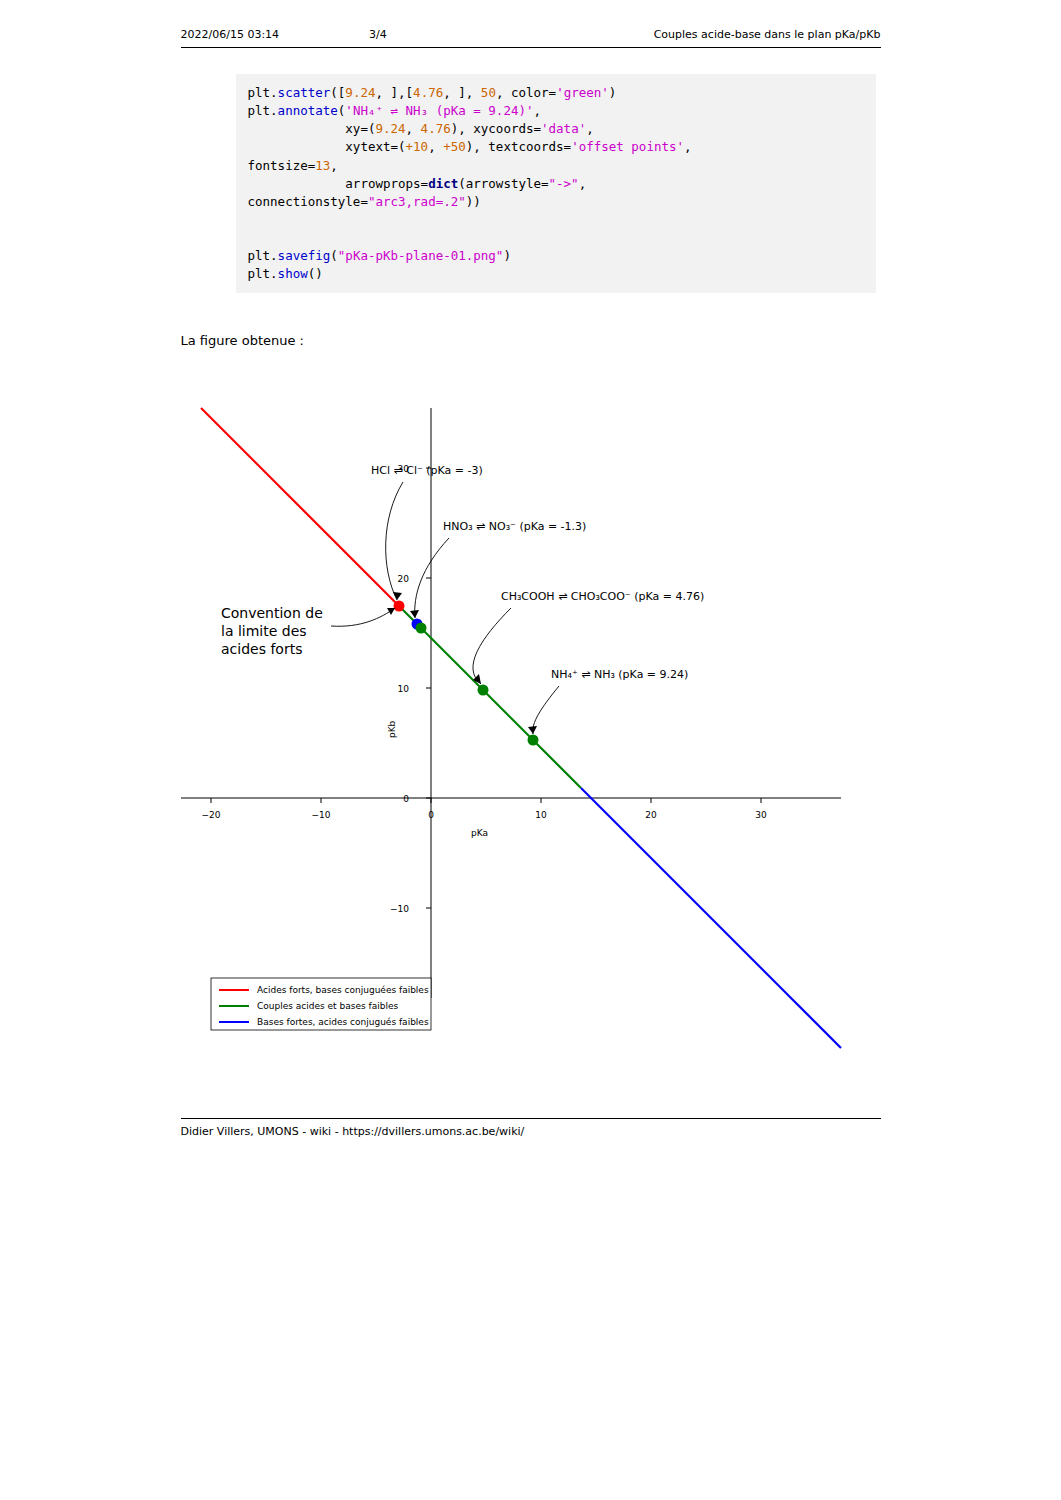2022/06/15 03:14
3/4
Couples acide-base dans le plan pKa/pKb
plt.scatter([9.24, ],[4.76, ], 50, color='green')
plt.annotate('NH₄⁺ ⇌ NH₃ (pKa = 9.24)',
             xy=(9.24, 4.76), xycoords='data',
             xytext=(+10, +50), textcoords='offset points',
fontsize=13,
             arrowprops=dict(arrowstyle="->",
connectionstyle="arc3,rad=.2"))


plt.savefig("pKa-pKb-plane-01.png")
plt.show()
La figure obtenue :
30 20 10 0 −10 −20 −10 0 10 20 30 pKa pKb HCl ⇌ Cl⁻ (pKa = -3) HNO₃ ⇌ NO₃⁻ (pKa = -1.3) CH₃COOH ⇌ CHO₃COO⁻ (pKa = 4.76) NH₄⁺ ⇌ NH₃ (pKa = 9.24) Convention de la limite des acides forts Acides forts, bases conjuguées faibles Couples acides et bases faibles Bases fortes, acides conjugués faibles
Didier Villers, UMONS - wiki - https://dvillers.umons.ac.be/wiki/